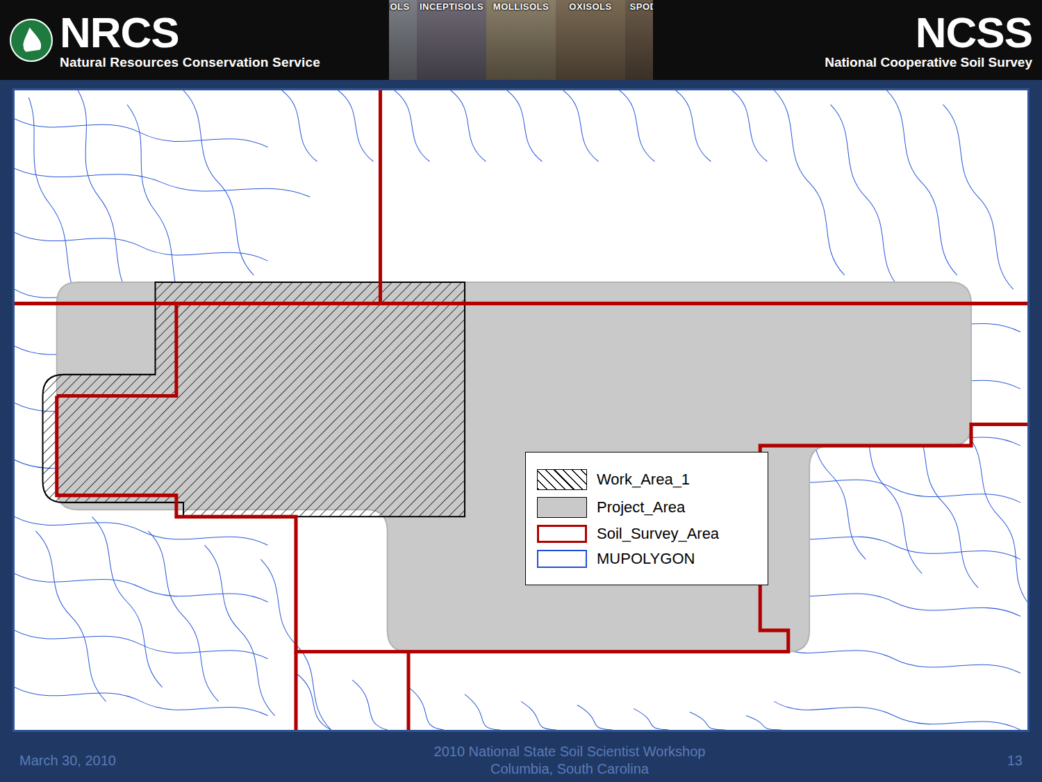NRCS Natural Resources Conservation Service
NCSS National Cooperative Soil Survey
Work_Area_1
Project_Area
Soil_Survey_Area
MUPOLYGON
March 30, 2010
2010 National State Soil Scientist Workshop
Columbia, South Carolina
13